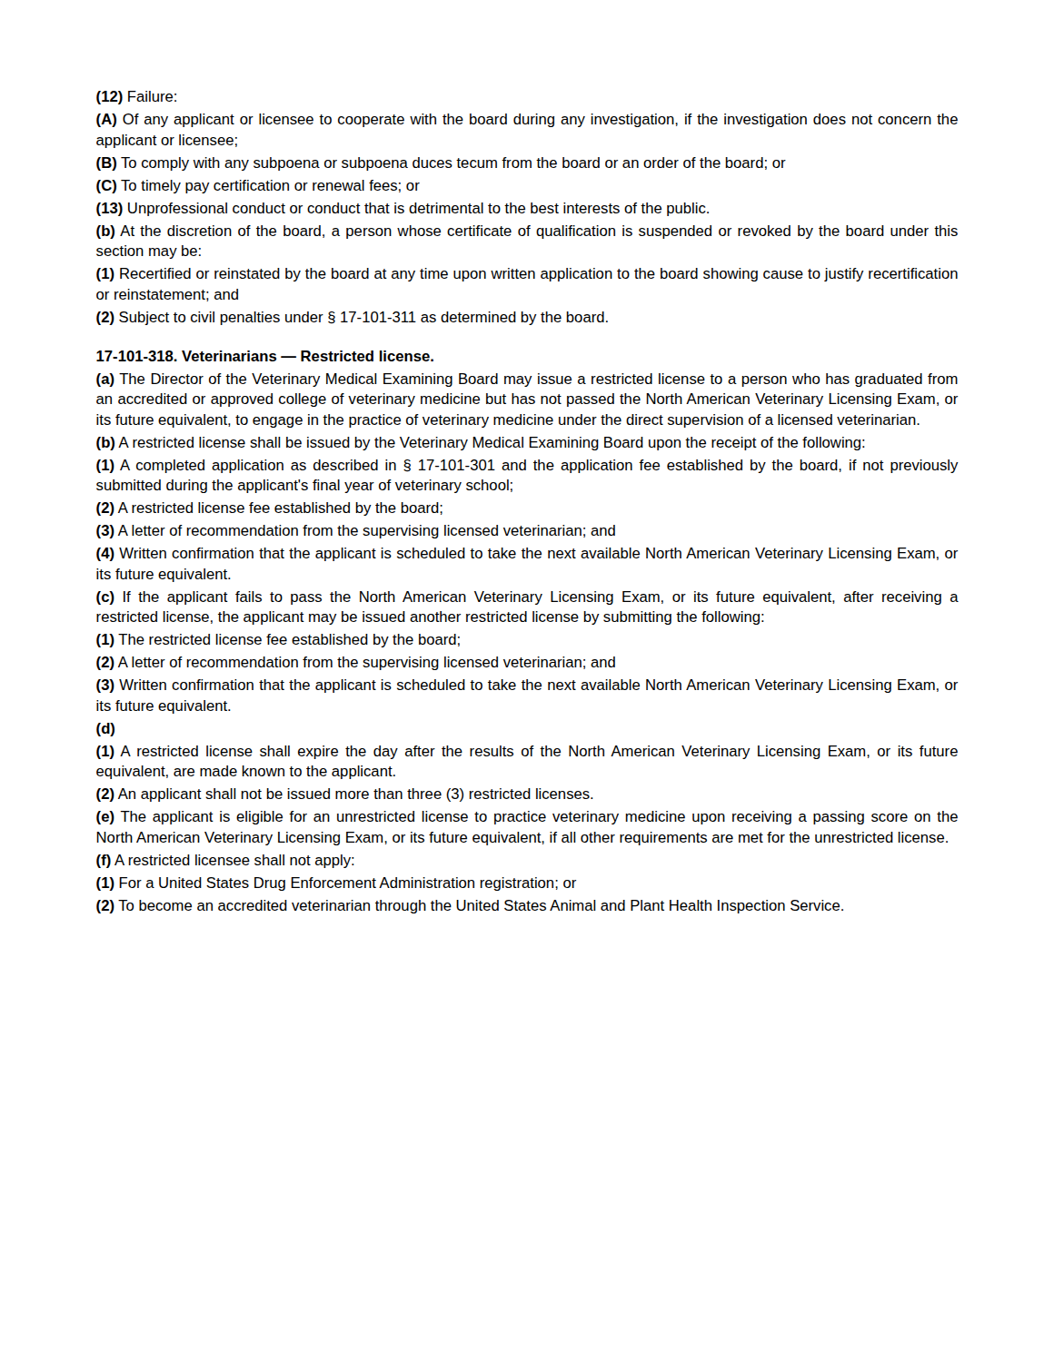(12) Failure:
(A) Of any applicant or licensee to cooperate with the board during any investigation, if the investigation does not concern the applicant or licensee;
(B) To comply with any subpoena or subpoena duces tecum from the board or an order of the board; or
(C) To timely pay certification or renewal fees; or
(13) Unprofessional conduct or conduct that is detrimental to the best interests of the public.
(b) At the discretion of the board, a person whose certificate of qualification is suspended or revoked by the board under this section may be:
(1) Recertified or reinstated by the board at any time upon written application to the board showing cause to justify recertification or reinstatement; and
(2) Subject to civil penalties under § 17-101-311 as determined by the board.
17-101-318. Veterinarians — Restricted license.
(a) The Director of the Veterinary Medical Examining Board may issue a restricted license to a person who has graduated from an accredited or approved college of veterinary medicine but has not passed the North American Veterinary Licensing Exam, or its future equivalent, to engage in the practice of veterinary medicine under the direct supervision of a licensed veterinarian.
(b) A restricted license shall be issued by the Veterinary Medical Examining Board upon the receipt of the following:
(1) A completed application as described in § 17-101-301 and the application fee established by the board, if not previously submitted during the applicant's final year of veterinary school;
(2) A restricted license fee established by the board;
(3) A letter of recommendation from the supervising licensed veterinarian; and
(4) Written confirmation that the applicant is scheduled to take the next available North American Veterinary Licensing Exam, or its future equivalent.
(c) If the applicant fails to pass the North American Veterinary Licensing Exam, or its future equivalent, after receiving a restricted license, the applicant may be issued another restricted license by submitting the following:
(1) The restricted license fee established by the board;
(2) A letter of recommendation from the supervising licensed veterinarian; and
(3) Written confirmation that the applicant is scheduled to take the next available North American Veterinary Licensing Exam, or its future equivalent.
(d)
(1) A restricted license shall expire the day after the results of the North American Veterinary Licensing Exam, or its future equivalent, are made known to the applicant.
(2) An applicant shall not be issued more than three (3) restricted licenses.
(e) The applicant is eligible for an unrestricted license to practice veterinary medicine upon receiving a passing score on the North American Veterinary Licensing Exam, or its future equivalent, if all other requirements are met for the unrestricted license.
(f) A restricted licensee shall not apply:
(1) For a United States Drug Enforcement Administration registration; or
(2) To become an accredited veterinarian through the United States Animal and Plant Health Inspection Service.